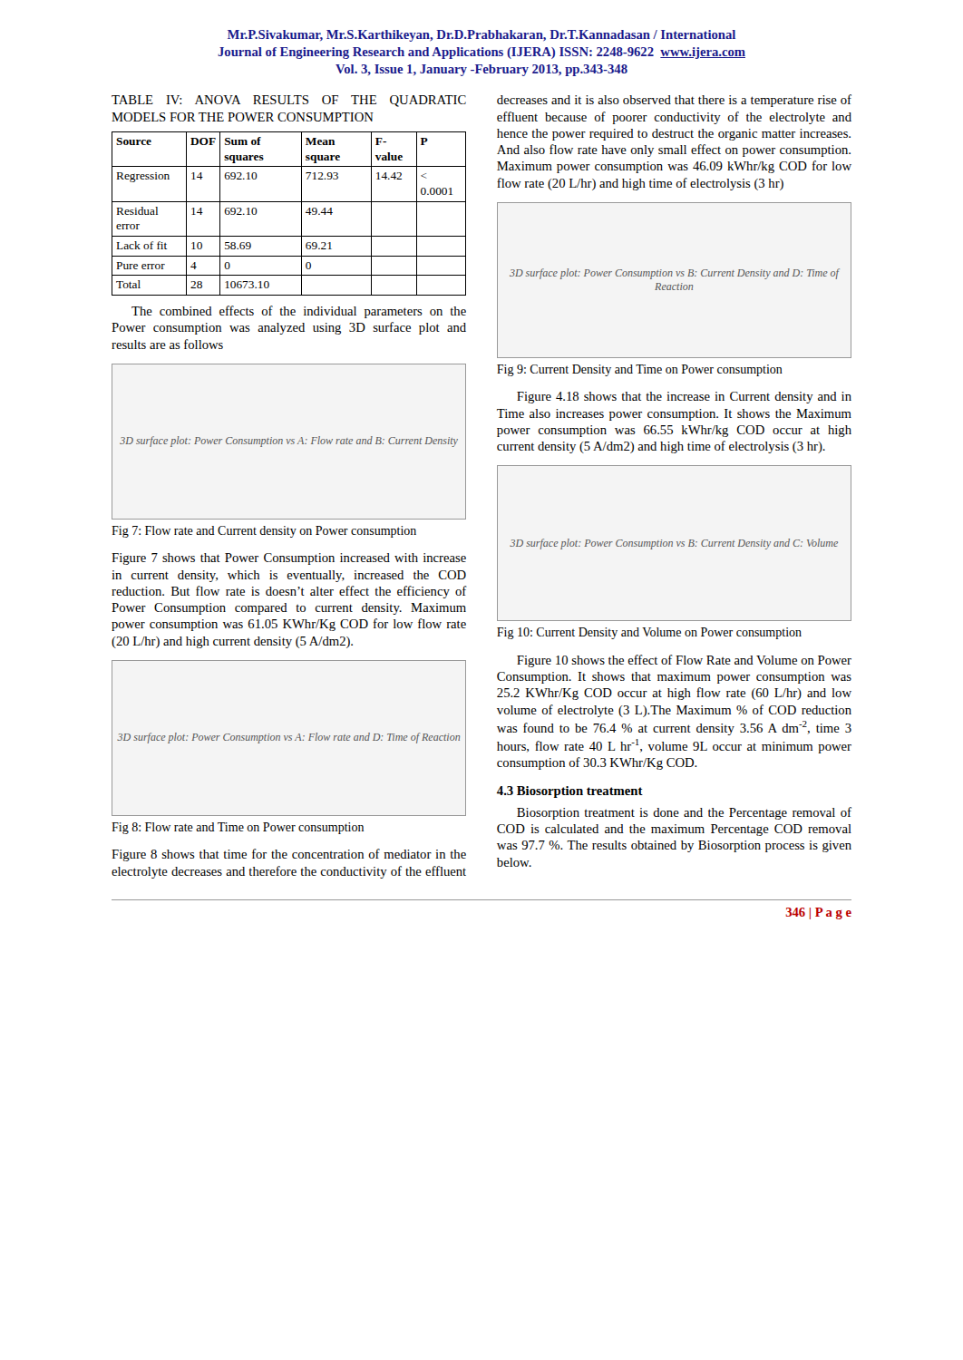Mr.P.Sivakumar, Mr.S.Karthikeyan, Dr.D.Prabhakaran, Dr.T.Kannadasan / International
Journal of Engineering Research and Applications (IJERA) ISSN: 2248-9622 www.ijera.com
Vol. 3, Issue 1, January -February 2013, pp.343-348
Table IV: ANOVA results of the quadratic models for the power consumption
| Source | DOF | Sum of squares | Mean square | F-value | P |
| --- | --- | --- | --- | --- | --- |
| Regression | 14 | 692.10 | 712.93 | 14.42 | < 0.0001 |
| Residual error | 14 | 692.10 | 49.44 | | |
| Lack of fit | 10 | 58.69 | 69.21 | | |
| Pure error | 4 | 0 | 0 | | |
| Total | 28 | 10673.10 | | | |
The combined effects of the individual parameters on the Power consumption was analyzed using 3D surface plot and results are as follows
3D surface plot: Power Consumption vs A: Flow rate and B: Current Density
Fig 7: Flow rate and Current density on Power consumption
Figure 7 shows that Power Consumption increased with increase in current density, which is eventually, increased the COD reduction. But flow rate is doesn’t alter effect the efficiency of Power Consumption compared to current density. Maximum power consumption was 61.05 KWhr/Kg COD for low flow rate (20 L/hr) and high current density (5 A/dm2).
3D surface plot: Power Consumption vs A: Flow rate and D: Time of Reaction
Fig 8: Flow rate and Time on Power consumption
Figure 8 shows that time for the concentration of mediator in the electrolyte decreases and therefore the conductivity of the effluent decreases and it is also observed that there is a temperature rise of effluent because of poorer conductivity of the electrolyte and hence the power required to destruct the organic matter increases. And also flow rate have only small effect on power consumption. Maximum power consumption was 46.09 kWhr/kg COD for low flow rate (20 L/hr) and high time of electrolysis (3 hr)
3D surface plot: Power Consumption vs B: Current Density and D: Time of Reaction
Fig 9: Current Density and Time on Power consumption
Figure 4.18 shows that the increase in Current density and in Time also increases power consumption. It shows the Maximum power consumption was 66.55 kWhr/kg COD occur at high current density (5 A/dm2) and high time of electrolysis (3 hr).
3D surface plot: Power Consumption vs B: Current Density and C: Volume
Fig 10: Current Density and Volume on Power consumption
Figure 10 shows the effect of Flow Rate and Volume on Power Consumption. It shows that maximum power consumption was 25.2 KWhr/Kg COD occur at high flow rate (60 L/hr) and low volume of electrolyte (3 L).The Maximum % of COD reduction was found to be 76.4 % at current density 3.56 A dm-2, time 3 hours, flow rate 40 L hr-1, volume 9L occur at minimum power consumption of 30.3 KWhr/Kg COD.
4.3 Biosorption treatment
Biosorption treatment is done and the Percentage removal of COD is calculated and the maximum Percentage COD removal was 97.7 %. The results obtained by Biosorption process is given below.
346 | P a g e